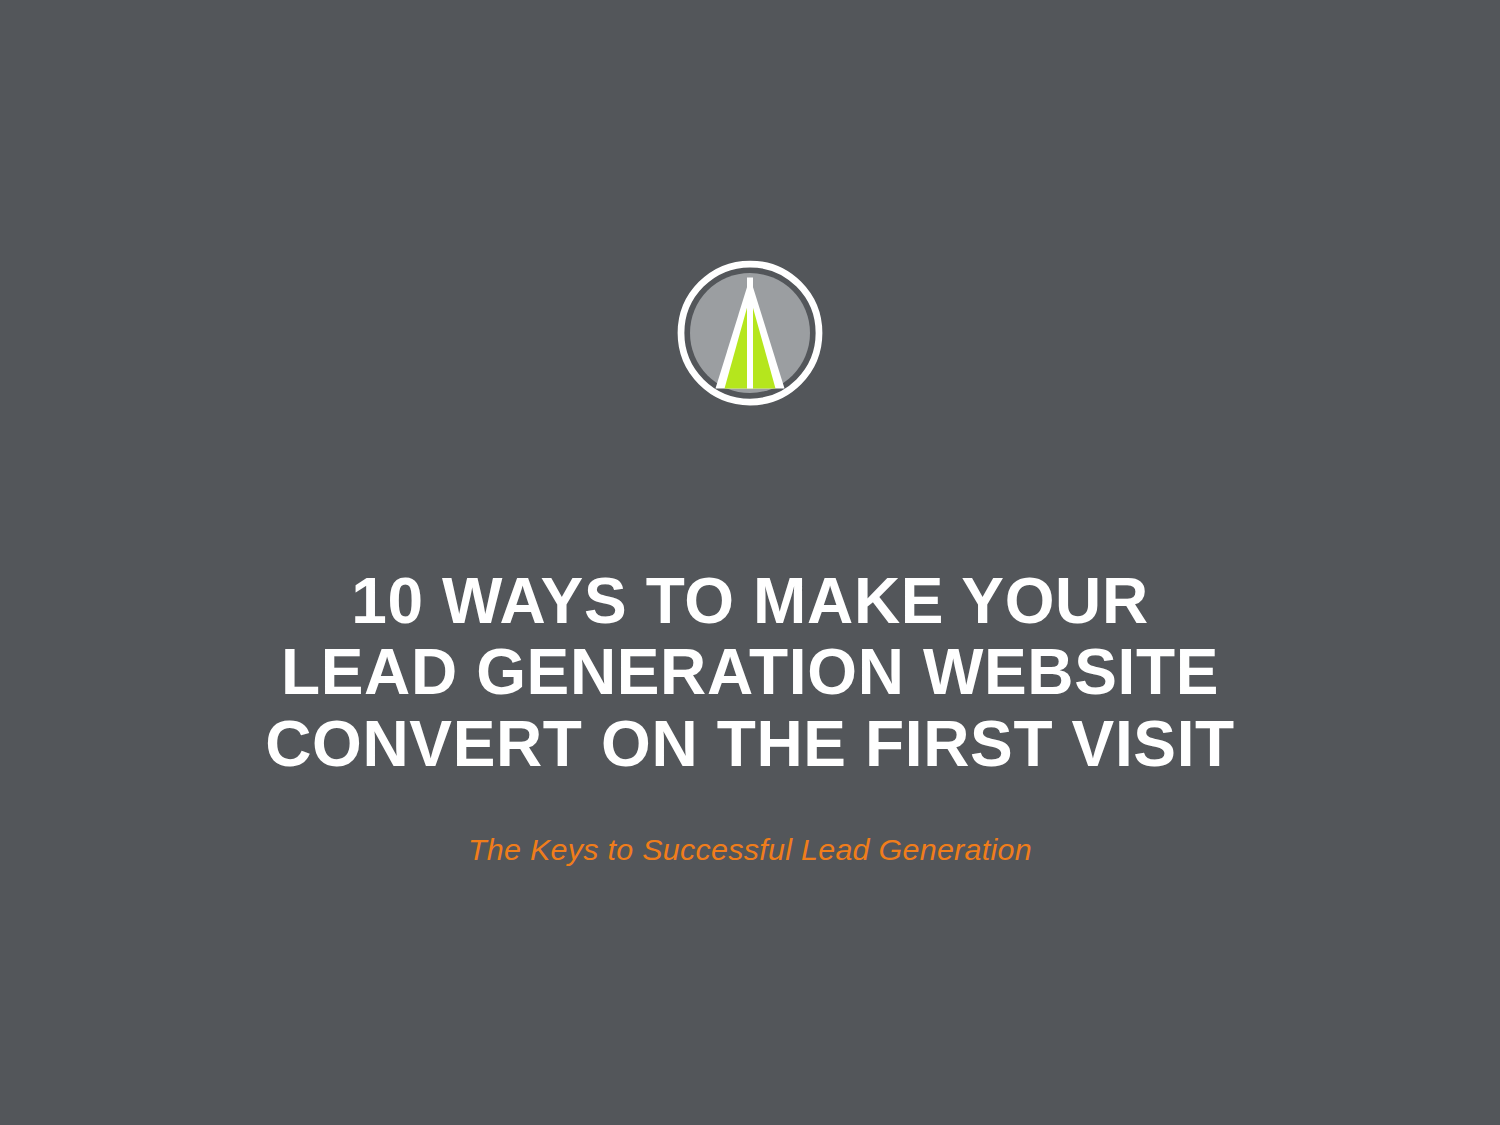10 Ways to Make Your
Lead Generation Website
Convert on the First Visit
The Keys to Successful Lead Generation